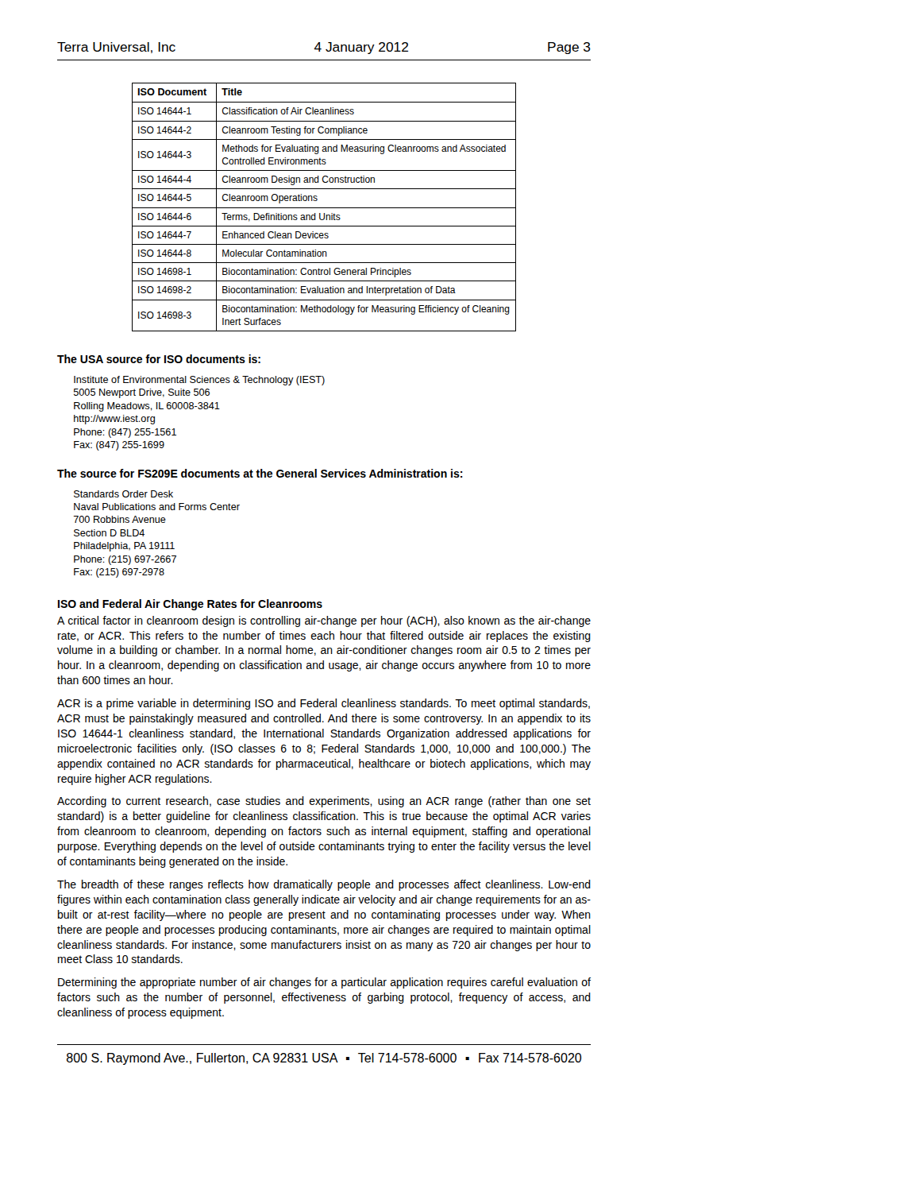Terra Universal, Inc
4 January 2012
Page 3
| ISO Document | Title |
| --- | --- |
| ISO 14644-1 | Classification of Air Cleanliness |
| ISO 14644-2 | Cleanroom Testing for Compliance |
| ISO 14644-3 | Methods for Evaluating and Measuring Cleanrooms and Associated Controlled Environments |
| ISO 14644-4 | Cleanroom Design and Construction |
| ISO 14644-5 | Cleanroom Operations |
| ISO 14644-6 | Terms, Definitions and Units |
| ISO 14644-7 | Enhanced Clean Devices |
| ISO 14644-8 | Molecular Contamination |
| ISO 14698-1 | Biocontamination: Control General Principles |
| ISO 14698-2 | Biocontamination: Evaluation and Interpretation of Data |
| ISO 14698-3 | Biocontamination: Methodology for Measuring Efficiency of Cleaning Inert Surfaces |
The USA source for ISO documents is:
Institute of Environmental Sciences & Technology (IEST)
5005 Newport Drive, Suite 506
Rolling Meadows, IL 60008-3841
http://www.iest.org
Phone: (847) 255-1561
Fax: (847) 255-1699
The source for FS209E documents at the General Services Administration is:
Standards Order Desk
Naval Publications and Forms Center
700 Robbins Avenue
Section D BLD4
Philadelphia, PA 19111
Phone: (215) 697-2667
Fax: (215) 697-2978
ISO and Federal Air Change Rates for Cleanrooms
A critical factor in cleanroom design is controlling air-change per hour (ACH), also known as the air-change rate, or ACR. This refers to the number of times each hour that filtered outside air replaces the existing volume in a building or chamber. In a normal home, an air-conditioner changes room air 0.5 to 2 times per hour. In a cleanroom, depending on classification and usage, air change occurs anywhere from 10 to more than 600 times an hour.
ACR is a prime variable in determining ISO and Federal cleanliness standards. To meet optimal standards, ACR must be painstakingly measured and controlled. And there is some controversy. In an appendix to its ISO 14644-1 cleanliness standard, the International Standards Organization addressed applications for microelectronic facilities only. (ISO classes 6 to 8; Federal Standards 1,000, 10,000 and 100,000.) The appendix contained no ACR standards for pharmaceutical, healthcare or biotech applications, which may require higher ACR regulations.
According to current research, case studies and experiments, using an ACR range (rather than one set standard) is a better guideline for cleanliness classification. This is true because the optimal ACR varies from cleanroom to cleanroom, depending on factors such as internal equipment, staffing and operational purpose. Everything depends on the level of outside contaminants trying to enter the facility versus the level of contaminants being generated on the inside.
The breadth of these ranges reflects how dramatically people and processes affect cleanliness. Low-end figures within each contamination class generally indicate air velocity and air change requirements for an as-built or at-rest facility—where no people are present and no contaminating processes under way. When there are people and processes producing contaminants, more air changes are required to maintain optimal cleanliness standards. For instance, some manufacturers insist on as many as 720 air changes per hour to meet Class 10 standards.
Determining the appropriate number of air changes for a particular application requires careful evaluation of factors such as the number of personnel, effectiveness of garbing protocol, frequency of access, and cleanliness of process equipment.
800 S. Raymond Ave., Fullerton, CA 92831 USA ▪ Tel 714-578-6000 ▪ Fax 714-578-6020